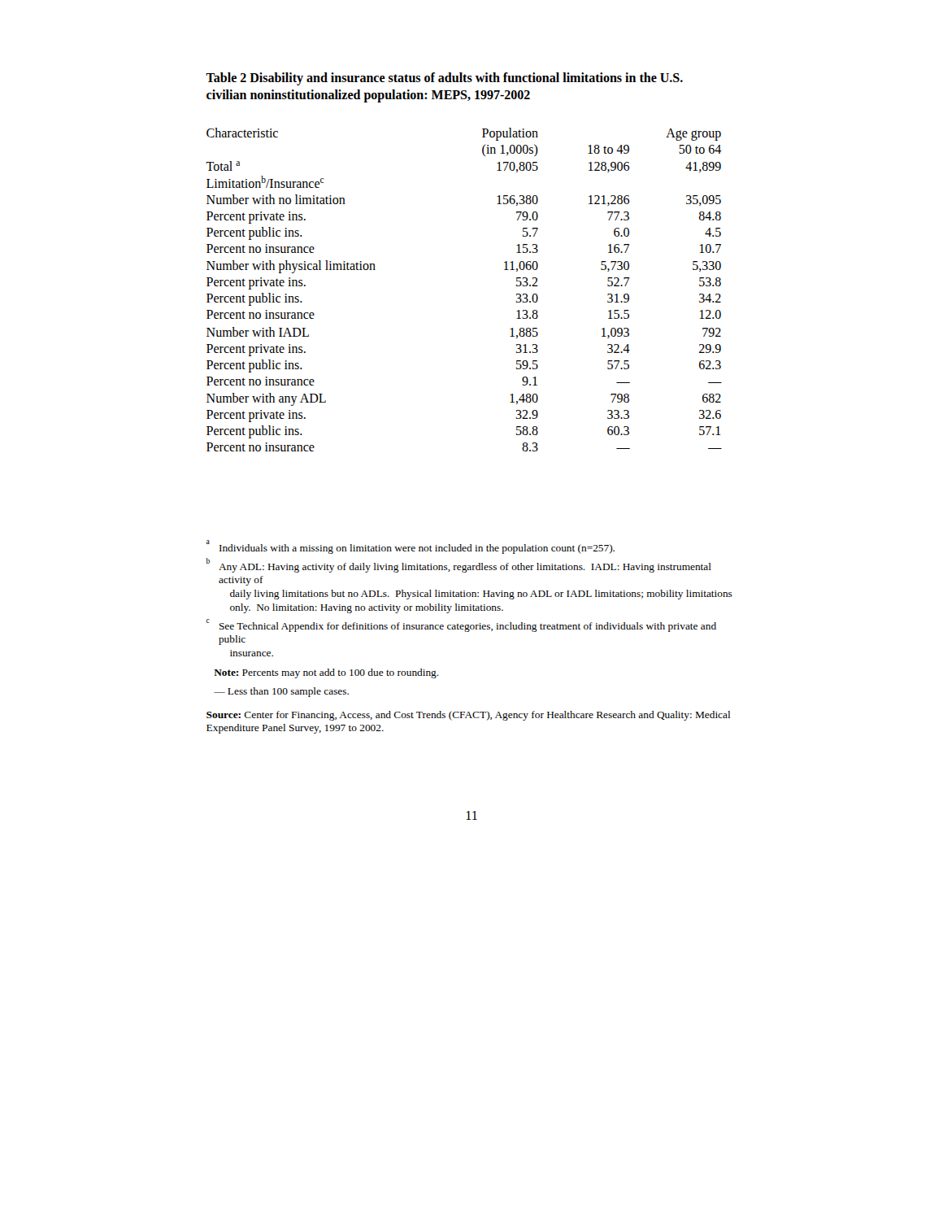Table 2 Disability and insurance status of adults with functional limitations in the U.S. civilian noninstitutionalized population: MEPS, 1997-2002
| Characteristic | Population | Age group |
| --- | --- | --- |
| | (in 1,000s) | 18 to 49 | 50 to 64 |
| Total a | 170,805 | 128,906 | 41,899 |
| Limitation b /Insurance c | | | |
| Number with no limitation | 156,380 | 121,286 | 35,095 |
| Percent private ins. | 79.0 | 77.3 | 84.8 |
| Percent public ins. | 5.7 | 6.0 | 4.5 |
| Percent no insurance | 15.3 | 16.7 | 10.7 |
| Number with physical limitation | 11,060 | 5,730 | 5,330 |
| Percent private ins. | 53.2 | 52.7 | 53.8 |
| Percent public ins. | 33.0 | 31.9 | 34.2 |
| Percent no insurance | 13.8 | 15.5 | 12.0 |
| Number with IADL | 1,885 | 1,093 | 792 |
| Percent private ins. | 31.3 | 32.4 | 29.9 |
| Percent public ins. | 59.5 | 57.5 | 62.3 |
| Percent no insurance | 9.1 | — | — |
| Number with any ADL | 1,480 | 798 | 682 |
| Percent private ins. | 32.9 | 33.3 | 32.6 |
| Percent public ins. | 58.8 | 60.3 | 57.1 |
| Percent no insurance | 8.3 | — | — |
a Individuals with a missing on limitation were not included in the population count (n=257).
b Any ADL: Having activity of daily living limitations, regardless of other limitations. IADL: Having instrumental activity of
daily living limitations but no ADLs. Physical limitation: Having no ADL or IADL limitations; mobility limitations only. No limitation: Having no activity or mobility limitations.
c See Technical Appendix for definitions of insurance categories, including treatment of individuals with private and public
insurance.
Note: Percents may not add to 100 due to rounding.
— Less than 100 sample cases.
Source: Center for Financing, Access, and Cost Trends (CFACT), Agency for Healthcare Research and Quality: Medical Expenditure Panel Survey, 1997 to 2002.
11